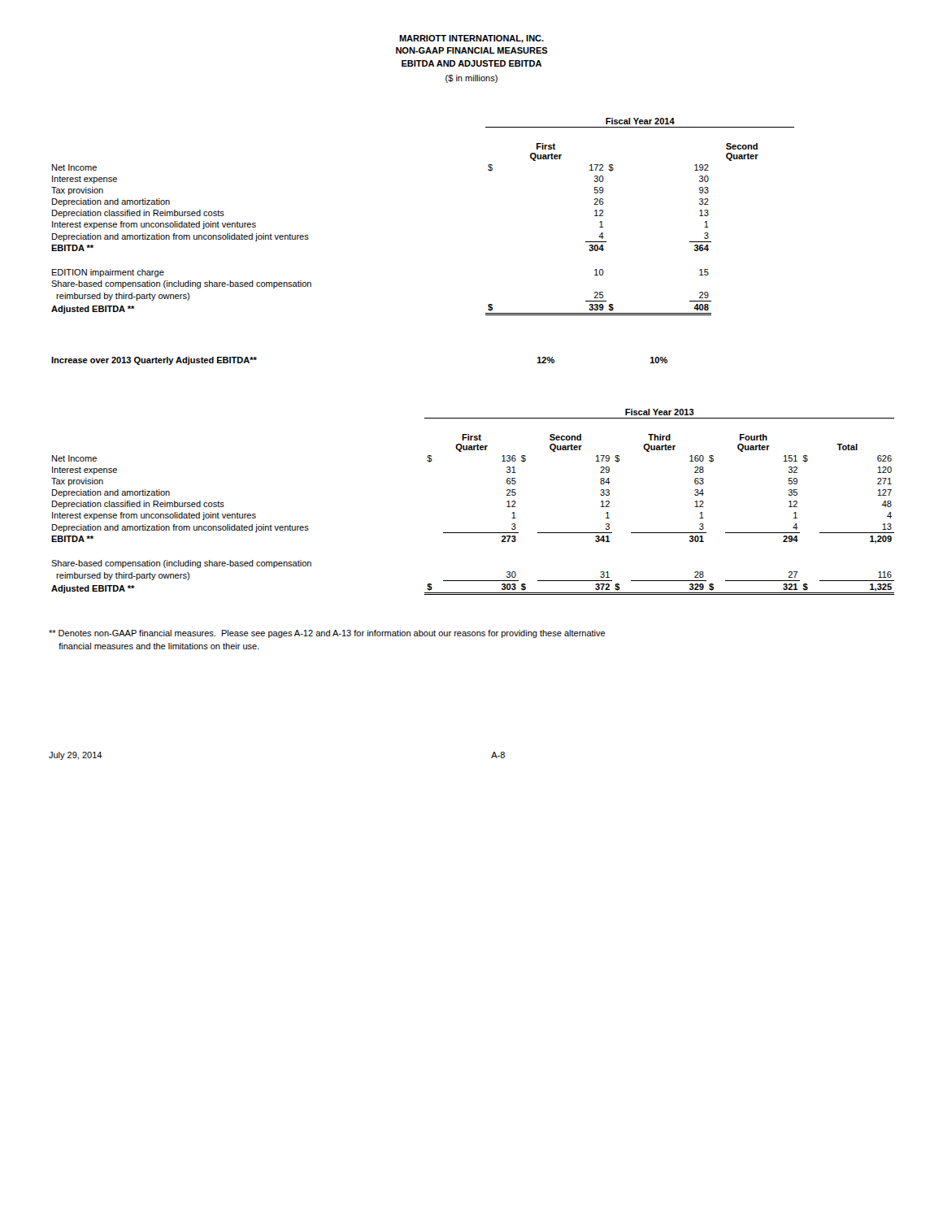MARRIOTT INTERNATIONAL, INC.
NON-GAAP FINANCIAL MEASURES
EBITDA AND ADJUSTED EBITDA
($ in millions)
| | Fiscal Year 2014 | |
| | First Quarter | | Second Quarter | |
| Net Income | $ | 172 | $ | 192 | | |
| Interest expense | | 30 | | 30 | | |
| Tax provision | | 59 | | 93 | | |
| Depreciation and amortization | | 26 | | 32 | | |
| Depreciation classified in Reimbursed costs | | 12 | | 13 | | |
| Interest expense from unconsolidated joint ventures | | 1 | | 1 | | |
| Depreciation and amortization from unconsolidated joint ventures | | 4 | | 3 | | |
| EBITDA ** | | 304 | | 364 | | |
| EDITION impairment charge | | 10 | | 15 | | |
| Share-based compensation (including share-based compensation | | | | | | |
| reimbursed by third-party owners) | | 25 | | 29 | | |
| Adjusted EBITDA ** | $ | 339 | $ | 408 | | |
| Increase over 2013 Quarterly Adjusted EBITDA** | 12% | 10% | | |
| | Fiscal Year 2013 |
| | First Quarter | Second Quarter | Third Quarter | Fourth Quarter | Total |
| Net Income | $ | 136 | $ | 179 | $ | 160 | $ | 151 | $ | 626 |
| Interest expense | | 31 | | 29 | | 28 | | 32 | | 120 |
| Tax provision | | 65 | | 84 | | 63 | | 59 | | 271 |
| Depreciation and amortization | | 25 | | 33 | | 34 | | 35 | | 127 |
| Depreciation classified in Reimbursed costs | | 12 | | 12 | | 12 | | 12 | | 48 |
| Interest expense from unconsolidated joint ventures | | 1 | | 1 | | 1 | | 1 | | 4 |
| Depreciation and amortization from unconsolidated joint ventures | | 3 | | 3 | | 3 | | 4 | | 13 |
| EBITDA ** | | 273 | | 341 | | 301 | | 294 | | 1,209 |
| Share-based compensation (including share-based compensation | | | | | | | | | | |
| reimbursed by third-party owners) | | 30 | | 31 | | 28 | | 27 | | 116 |
| Adjusted EBITDA ** | $ | 303 | $ | 372 | $ | 329 | $ | 321 | $ | 1,325 |
** Denotes non-GAAP financial measures. Please see pages A-12 and A-13 for information about our reasons for providing these alternative
financial measures and the limitations on their use.
July 29, 2014 A-8